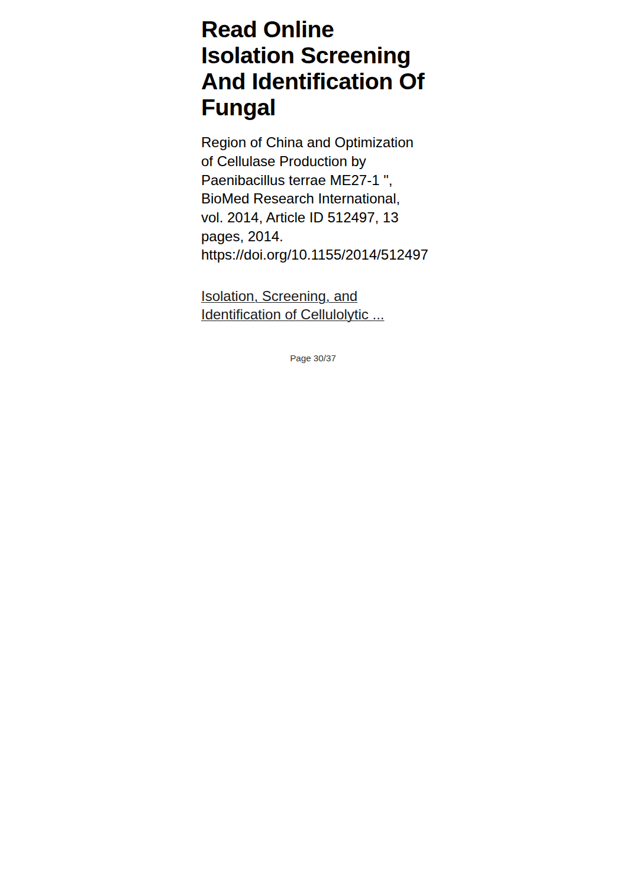Read Online Isolation Screening And Identification Of Fungal
Region of China and Optimization of Cellulase Production by Paenibacillus terrae ME27-1 ", BioMed Research International, vol. 2014, Article ID 512497, 13 pages, 2014. https://doi.org/10.1155/2014/512497
Isolation, Screening, and Identification of Cellulolytic ...
Page 30/37